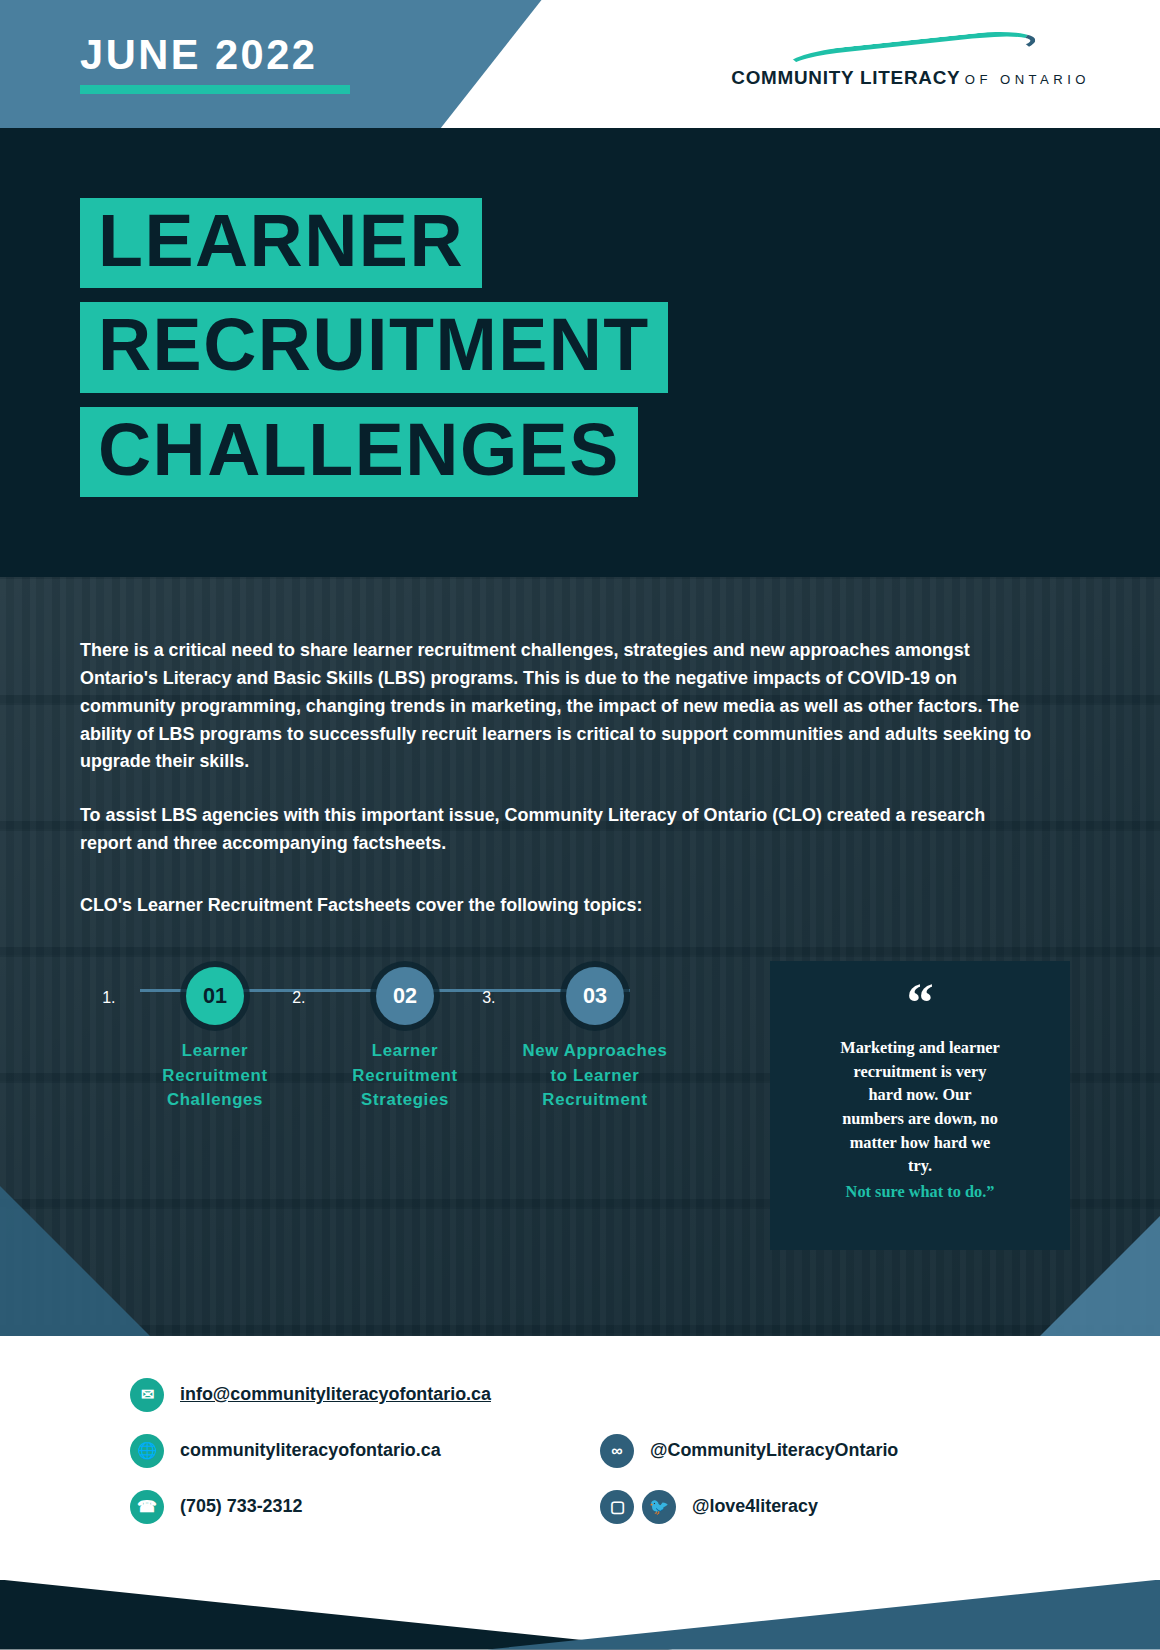JUNE 2022
COMMUNITY LITERACY OF ONTARIO
LEARNER
RECRUITMENT
CHALLENGES
There is a critical need to share learner recruitment challenges, strategies and new approaches amongst Ontario's Literacy and Basic Skills (LBS) programs. This is due to the negative impacts of COVID-19 on community programming, changing trends in marketing, the impact of new media as well as other factors. The ability of LBS programs to successfully recruit learners is critical to support communities and adults seeking to upgrade their skills.
To assist LBS agencies with this important issue, Community Literacy of Ontario (CLO) created a research report and three accompanying factsheets.
CLO's Learner Recruitment Factsheets cover the following topics:
01 Learner
Recruitment
Challenges
02 Learner
Recruitment
Strategies
03 New Approaches
to Learner
Recruitment
“
Marketing and learner recruitment is very hard now. Our numbers are down, no matter how hard we try. Not sure what to do.”
✉ info@communityliteracyofontario.ca
🌐 communityliteracyofontario.ca
∞ @CommunityLiteracyOntario
☎ (705) 733-2312
▢ 🐦 @love4literacy